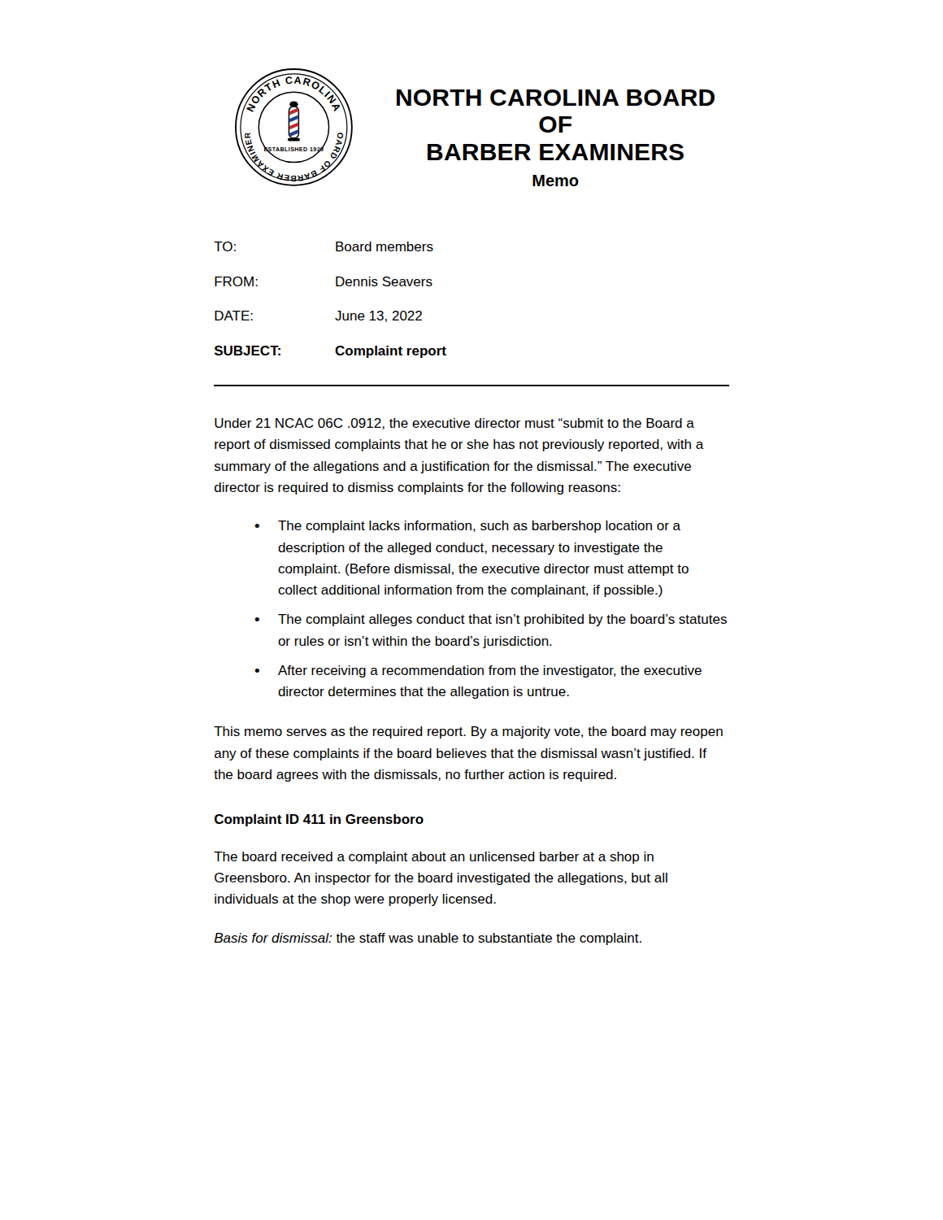NORTH CAROLINA BOARD OF BARBER EXAMINERS ESTABLISHED 1929
NORTH CAROLINA BOARD OF
BARBER EXAMINERS
Memo
| TO: | Board members |
| FROM: | Dennis Seavers |
| DATE: | June 13, 2022 |
| SUBJECT: | Complaint report |
Under 21 NCAC 06C .0912, the executive director must “submit to the Board a report of dismissed complaints that he or she has not previously reported, with a summary of the allegations and a justification for the dismissal.” The executive director is required to dismiss complaints for the following reasons:
The complaint lacks information, such as barbershop location or a description of the alleged conduct, necessary to investigate the complaint. (Before dismissal, the executive director must attempt to collect additional information from the complainant, if possible.)
The complaint alleges conduct that isn’t prohibited by the board’s statutes or rules or isn’t within the board’s jurisdiction.
After receiving a recommendation from the investigator, the executive director determines that the allegation is untrue.
This memo serves as the required report. By a majority vote, the board may reopen any of these complaints if the board believes that the dismissal wasn’t justified. If the board agrees with the dismissals, no further action is required.
Complaint ID 411 in Greensboro
The board received a complaint about an unlicensed barber at a shop in Greensboro. An inspector for the board investigated the allegations, but all individuals at the shop were properly licensed.
Basis for dismissal: the staff was unable to substantiate the complaint.